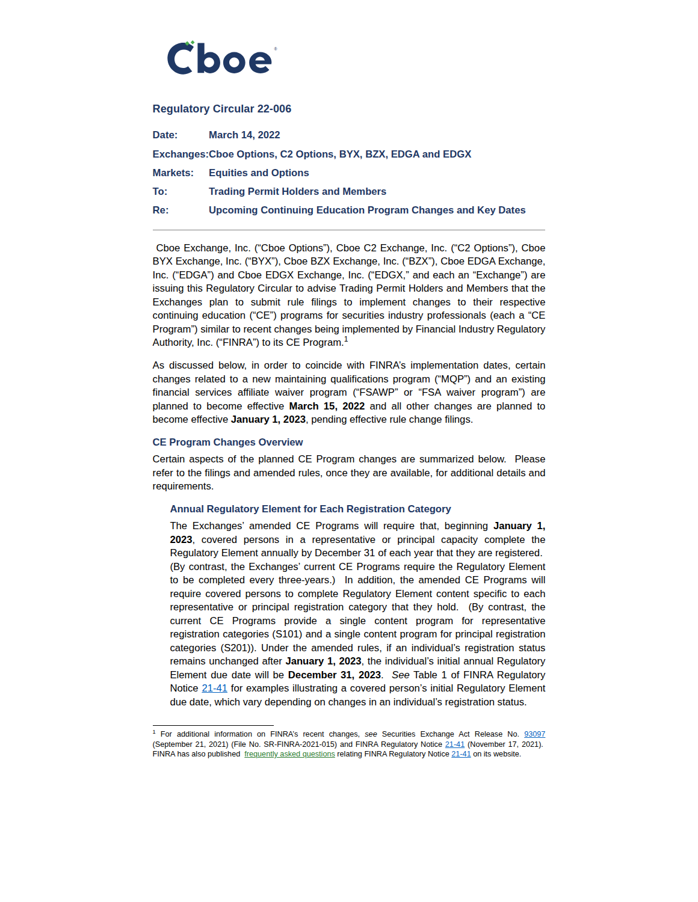®
Regulatory Circular 22-006
| Date: | March 14, 2022 |
| Exchanges: | Cboe Options, C2 Options, BYX, BZX, EDGA and EDGX |
| Markets: | Equities and Options |
| To: | Trading Permit Holders and Members |
| Re: | Upcoming Continuing Education Program Changes and Key Dates |
Cboe Exchange, Inc. (“Cboe Options”), Cboe C2 Exchange, Inc. (“C2 Options”), Cboe BYX Exchange, Inc. (“BYX”), Cboe BZX Exchange, Inc. (“BZX”), Cboe EDGA Exchange, Inc. (“EDGA”) and Cboe EDGX Exchange, Inc. (“EDGX,” and each an “Exchange”) are issuing this Regulatory Circular to advise Trading Permit Holders and Members that the Exchanges plan to submit rule filings to implement changes to their respective continuing education (“CE”) programs for securities industry professionals (each a “CE Program”) similar to recent changes being implemented by Financial Industry Regulatory Authority, Inc. (“FINRA”) to its CE Program.1
As discussed below, in order to coincide with FINRA’s implementation dates, certain changes related to a new maintaining qualifications program (“MQP”) and an existing financial services affiliate waiver program (“FSAWP” or “FSA waiver program”) are planned to become effective March 15, 2022 and all other changes are planned to become effective January 1, 2023, pending effective rule change filings.
CE Program Changes Overview
Certain aspects of the planned CE Program changes are summarized below. Please refer to the filings and amended rules, once they are available, for additional details and requirements.
Annual Regulatory Element for Each Registration Category
The Exchanges’ amended CE Programs will require that, beginning January 1, 2023, covered persons in a representative or principal capacity complete the Regulatory Element annually by December 31 of each year that they are registered. (By contrast, the Exchanges’ current CE Programs require the Regulatory Element to be completed every three-years.) In addition, the amended CE Programs will require covered persons to complete Regulatory Element content specific to each representative or principal registration category that they hold. (By contrast, the current CE Programs provide a single content program for representative registration categories (S101) and a single content program for principal registration categories (S201)). Under the amended rules, if an individual’s registration status remains unchanged after January 1, 2023, the individual’s initial annual Regulatory Element due date will be December 31, 2023. See Table 1 of FINRA Regulatory Notice 21-41 for examples illustrating a covered person’s initial Regulatory Element due date, which vary depending on changes in an individual’s registration status.
1 For additional information on FINRA’s recent changes, see Securities Exchange Act Release No. 93097 (September 21, 2021) (File No. SR-FINRA-2021-015) and FINRA Regulatory Notice 21-41 (November 17, 2021). FINRA has also published frequently asked questions relating FINRA Regulatory Notice 21-41 on its website.